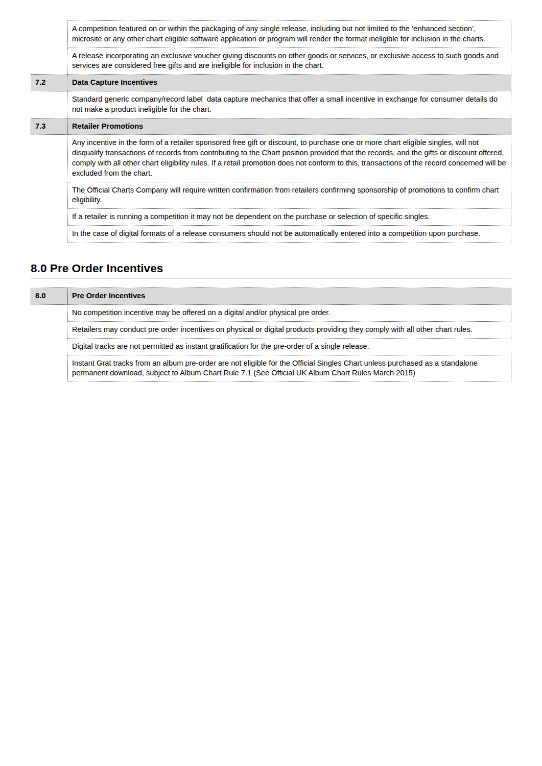| | A competition featured on or within the packaging of any single release, including but not limited to the ‘enhanced section’, microsite or any other chart eligible software application or program will render the format ineligible for inclusion in the charts. |
| | A release incorporating an exclusive voucher giving discounts on other goods or services, or exclusive access to such goods and services are considered free gifts and are ineligible for inclusion in the chart. |
| 7.2 | Data Capture Incentives |
| | Standard generic company/record label data capture mechanics that offer a small incentive in exchange for consumer details do not make a product ineligible for the chart. |
| 7.3 | Retailer Promotions |
| | Any incentive in the form of a retailer sponsored free gift or discount, to purchase one or more chart eligible singles, will not disqualify transactions of records from contributing to the Chart position provided that the records, and the gifts or discount offered, comply with all other chart eligibility rules. If a retail promotion does not conform to this, transactions of the record concerned will be excluded from the chart. |
| | The Official Charts Company will require written confirmation from retailers confirming sponsorship of promotions to confirm chart eligibility. |
| | If a retailer is running a competition it may not be dependent on the purchase or selection of specific singles. |
| | In the case of digital formats of a release consumers should not be automatically entered into a competition upon purchase. |
8.0 Pre Order Incentives
| 8.0 | Pre Order Incentives |
| | No competition incentive may be offered on a digital and/or physical pre order. |
| | Retailers may conduct pre order incentives on physical or digital products providing they comply with all other chart rules. |
| | Digital tracks are not permitted as instant gratification for the pre-order of a single release. |
| | Instant Grat tracks from an album pre-order are not eligible for the Official Singles Chart unless purchased as a standalone permanent download, subject to Album Chart Rule 7.1 (See Official UK Album Chart Rules March 2015) |